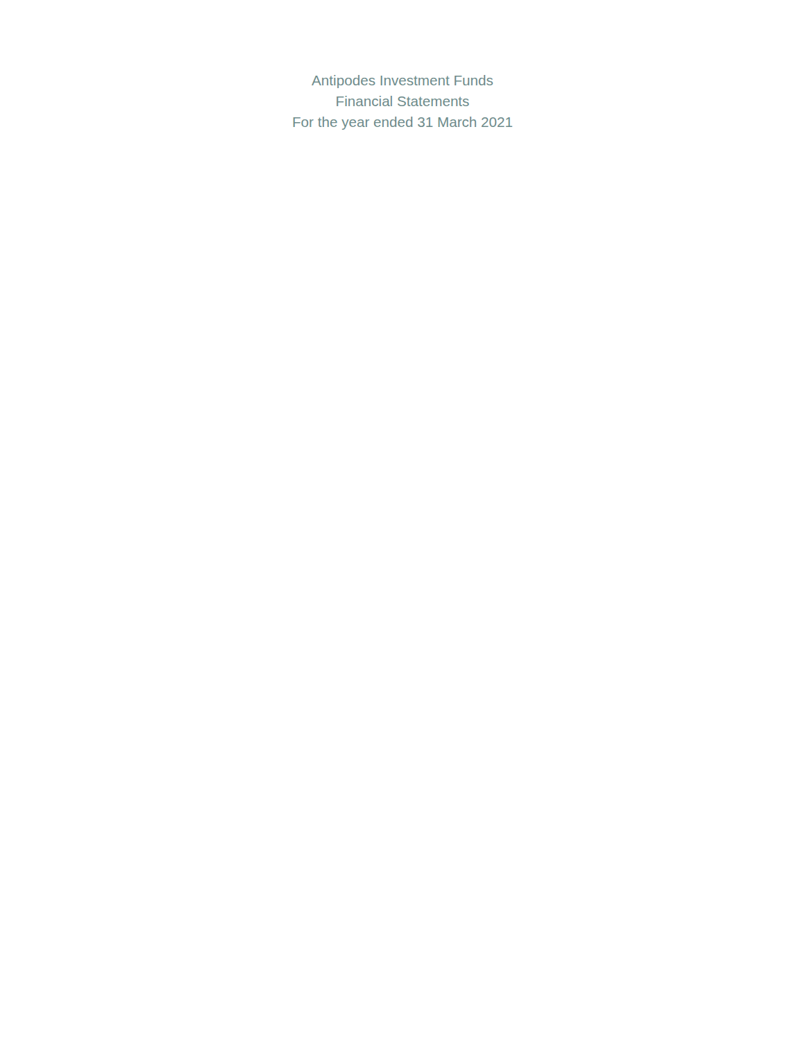Antipodes Investment Funds
Financial Statements
For the year ended 31 March 2021